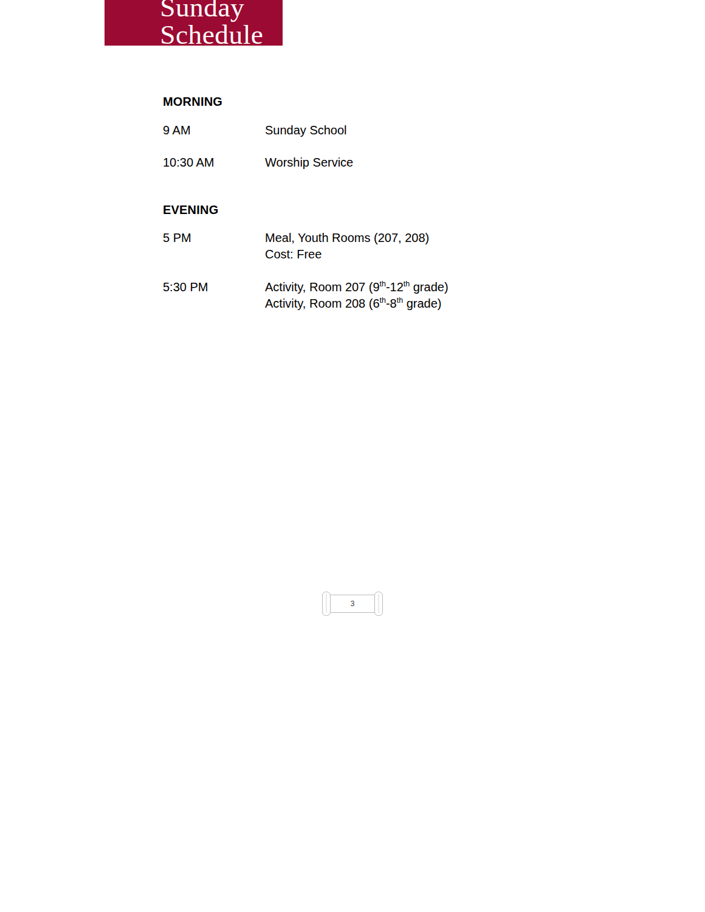Sunday Schedule
MORNING
| 9 AM | Sunday School |
| 10:30 AM | Worship Service |
EVENING
| 5 PM | Meal, Youth Rooms (207, 208) Cost: Free |
| 5:30 PM | Activity, Room 207 (9 th -12 th grade) Activity, Room 208 (6 th -8 th grade) |
3